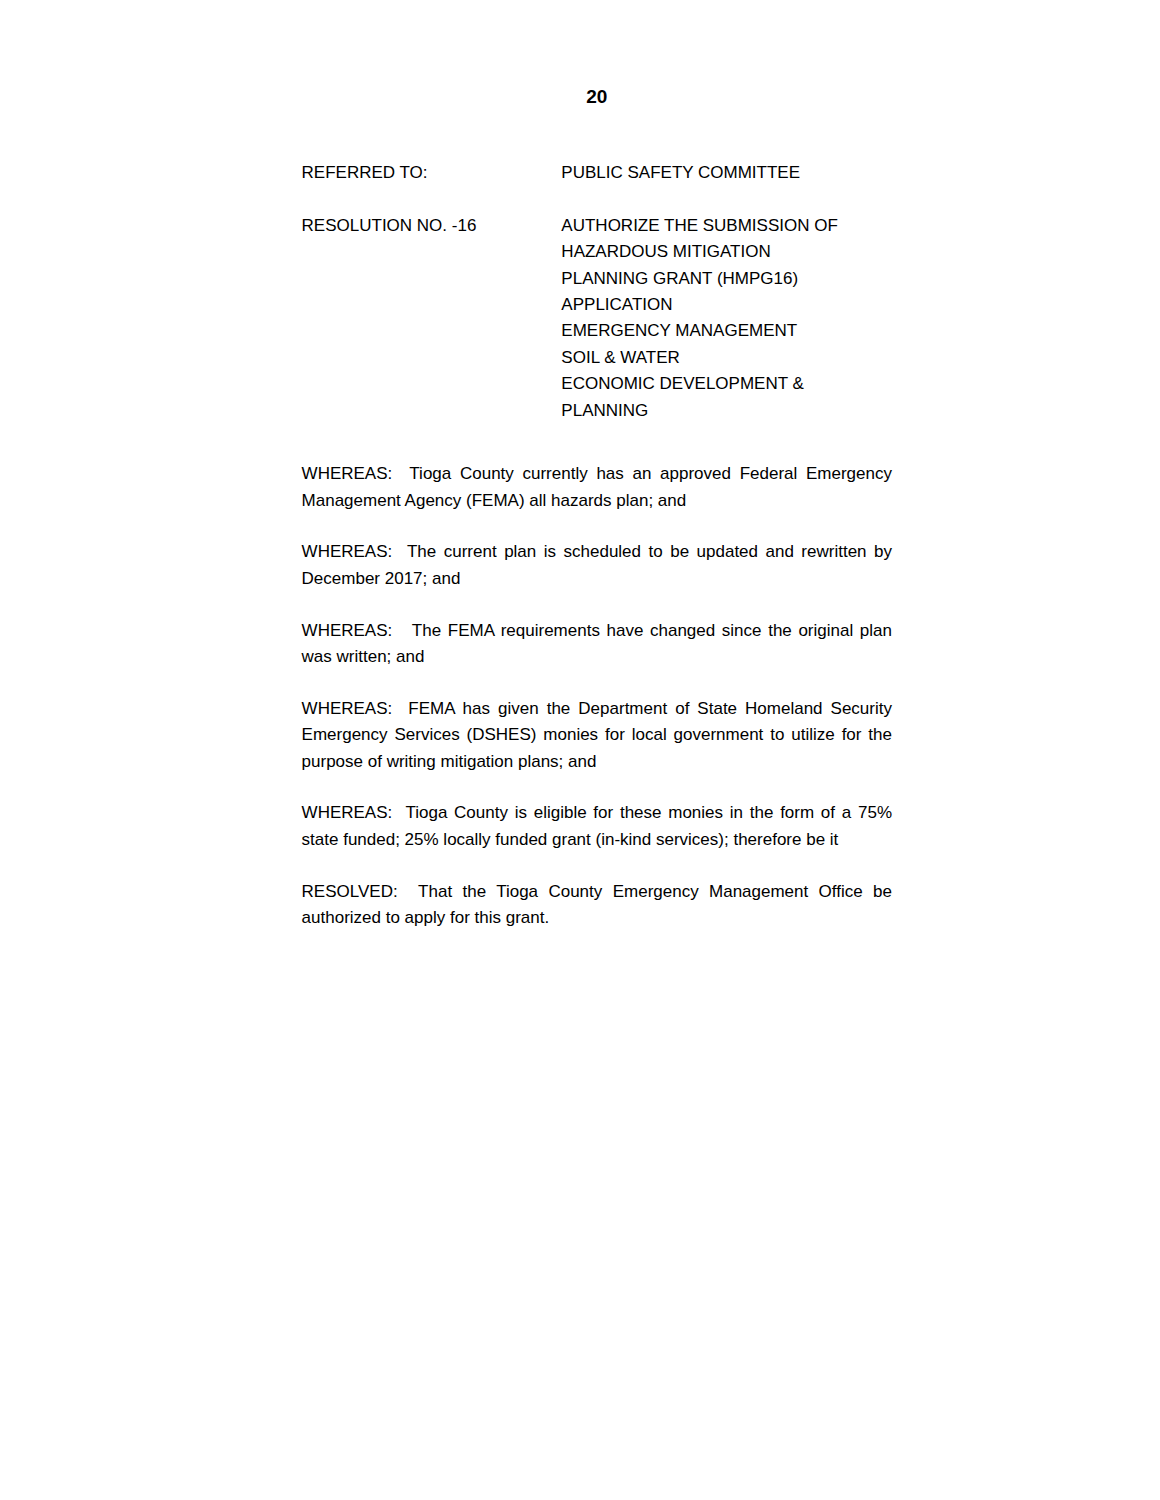20
| REFERRED TO: | PUBLIC SAFETY COMMITTEE |
| RESOLUTION NO. -16 | AUTHORIZE THE SUBMISSION OF HAZARDOUS MITIGATION PLANNING GRANT (HMPG16) APPLICATION EMERGENCY MANAGEMENT SOIL & WATER ECONOMIC DEVELOPMENT & PLANNING |
WHEREAS: Tioga County currently has an approved Federal Emergency Management Agency (FEMA) all hazards plan; and
WHEREAS: The current plan is scheduled to be updated and rewritten by December 2017; and
WHEREAS: The FEMA requirements have changed since the original plan was written; and
WHEREAS: FEMA has given the Department of State Homeland Security Emergency Services (DSHES) monies for local government to utilize for the purpose of writing mitigation plans; and
WHEREAS: Tioga County is eligible for these monies in the form of a 75% state funded; 25% locally funded grant (in-kind services); therefore be it
RESOLVED: That the Tioga County Emergency Management Office be authorized to apply for this grant.